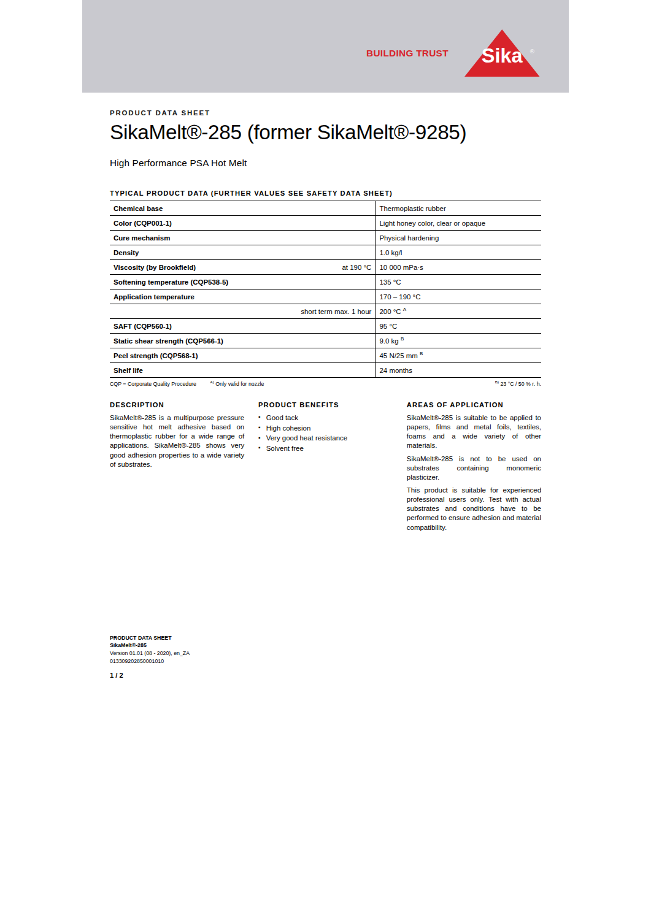BUILDING TRUST
Sika ®
PRODUCT DATA SHEET
SikaMelt®-285 (former SikaMelt®-9285)
High Performance PSA Hot Melt
Typical Product Data (Further values see Safety Data Sheet)
| Chemical base | Thermoplastic rubber |
| Color (CQP001-1) | Light honey color, clear or opaque |
| Cure mechanism | Physical hardening |
| Density | 1.0 kg/l |
| Viscosity (by Brookfield) at 190 °C | 10 000 mPa·s |
| Softening temperature (CQP538-5) | 135 °C |
| Application temperature | 170 – 190 °C |
| short term max. 1 hour | 200 °C A |
| SAFT (CQP560-1) | 95 °C |
| Static shear strength (CQP566-1) | 9.0 kg B |
| Peel strength (CQP568-1) | 45 N/25 mm B |
| Shelf life | 24 months |
CQP = Corporate Quality Procedure A) Only valid for nozzle B) 23 °C / 50 % r. h.
Description
SikaMelt®-285 is a multipurpose pressure sensitive hot melt adhesive based on thermoplastic rubber for a wide range of applications. SikaMelt®-285 shows very good adhesion properties to a wide variety of substrates.
Product Benefits
Good tack
High cohesion
Very good heat resistance
Solvent free
Areas of Application
SikaMelt®-285 is suitable to be applied to papers, films and metal foils, textiles, foams and a wide variety of other materials.
SikaMelt®-285 is not to be used on substrates containing monomeric plasticizer.
This product is suitable for experienced professional users only. Test with actual substrates and conditions have to be performed to ensure adhesion and material compatibility.
PRODUCT DATA SHEET
SikaMelt®-285
Version 01.01 (08 - 2020), en_ZA
013309202850001010
1 / 2